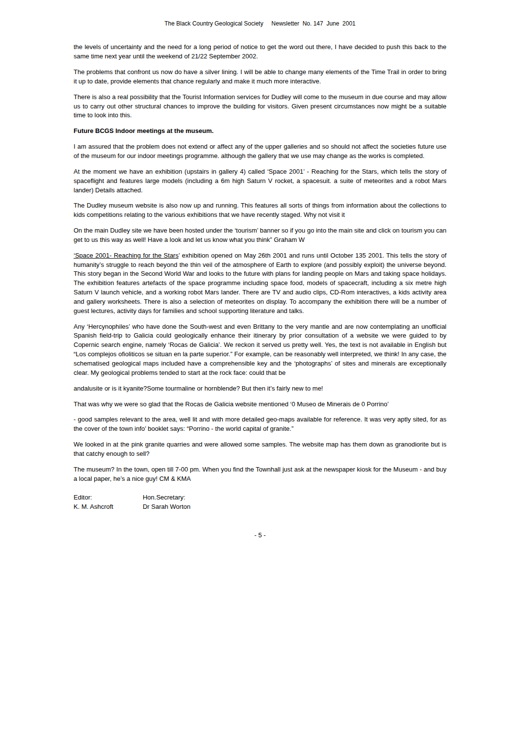The Black Country Geological Society Newsletter No. 147 June 2001
the levels of uncertainty and the need for a long period of notice to get the word out there, I have decided to push this back to the same time next year until the weekend of 21/22 September 2002.
The problems that confront us now do have a silver lining. I will be able to change many elements of the Time Trail in order to bring it up to date, provide elements that chance regularly and make it much more interactive.
There is also a real possibility that the Tourist Information services for Dudley will come to the museum in due course and may allow us to carry out other structural chances to improve the building for visitors. Given present circumstances now might be a suitable time to look into this.
Future BCGS Indoor meetings at the museum.
I am assured that the problem does not extend or affect any of the upper galleries and so should not affect the societies future use of the museum for our indoor meetings programme. although the gallery that we use may change as the works is completed.
At the moment we have an exhibition (upstairs in gallery 4) called ‘Space 2001’ - Reaching for the Stars, which tells the story of spaceflight and features large models (including a 6m high Saturn V rocket, a spacesuit. a suite of meteorites and a robot Mars lander) Details attached.
The Dudley museum website is also now up and running. This features all sorts of things from information about the collections to kids competitions relating to the various exhibitions that we have recently staged. Why not visit it
On the main Dudley site we have been hosted under the ‘tourism’ banner so if you go into the main site and click on tourism you can get to us this way as well! Have a look and let us know what you think” Graham W
‘Space 2001- Reaching for the Stars’ exhibition opened on May 26th 2001 and runs until October 135 2001. This tells the story of humanity’s struggle to reach beyond the thin veil of the atmosphere of Earth to explore (and possibly exploit) the universe beyond. This story began in the Second World War and looks to the future with plans for landing people on Mars and taking space holidays. The exhibition features artefacts of the space programme including space food, models of spacecraft, including a six metre high Saturn V launch vehicle, and a working robot Mars lander. There are TV and audio clips, CD-Rom interactives, a kids activity area and gallery worksheets. There is also a selection of meteorites on display. To accompany the exhibition there will be a number of guest lectures, activity days for families and school supporting literature and talks.
Any ‘Hercynophiles’ who have done the South-west and even Brittany to the very mantle and are now contemplating an unofficial Spanish field-trip to Galicia could geologically enhance their itinerary by prior consultation of a website we were guided to by Copernic search engine, namely ‘Rocas de Galicia’. We reckon it served us pretty well. Yes, the text is not available in English but “Los complejos ofioliticos se situan en la parte superior.” For example, can be reasonably well interpreted, we think! In any case, the schematised geological maps included have a comprehensible key and the ‘photographs’ of sites and minerals are exceptionally clear. My geological problems tended to start at the rock face: could that be
andalusite or is it kyanite?Some tourmaline or hornblende? But then it’s fairly new to me!
That was why we were so glad that the Rocas de Galicia website mentioned ‘0 Museo de Minerais de 0 Porrino’
- good samples relevant to the area, well lit and with more detailed geo-maps available for reference. It was very aptly sited, for as the cover of the town info’ booklet says: “Porrino - the world capital of granite.”
We looked in at the pink granite quarries and were allowed some samples. The website map has them down as granodiorite but is that catchy enough to sell?
The museum? In the town, open till 7-00 pm. When you find the Townhall just ask at the newspaper kiosk for the Museum - and buy a local paper, he’s a nice guy! CM & KMA
| Editor: | Hon.Secretary: |
| K. M. Ashcroft | Dr Sarah Worton |
- 5 -